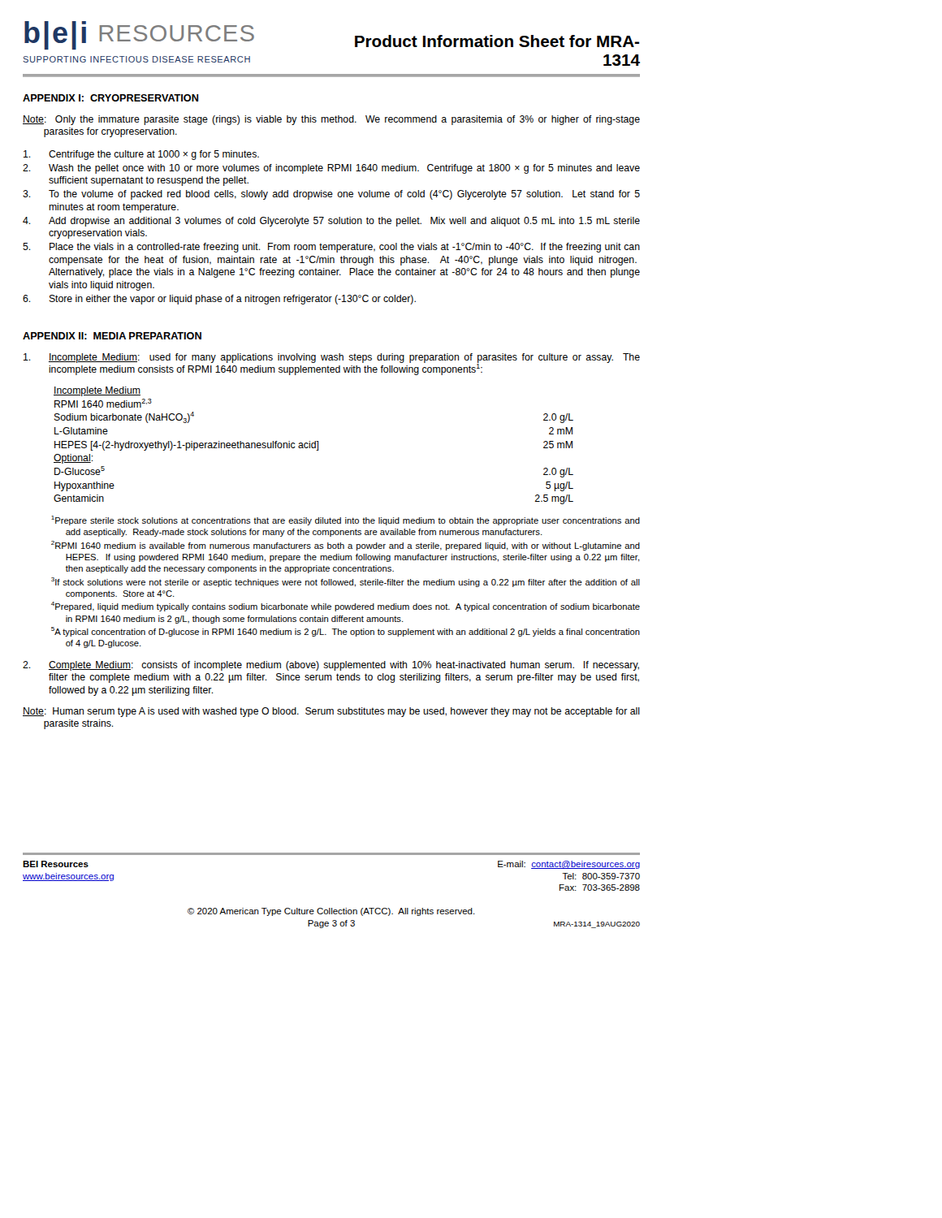b|e|i RESOURCES
SUPPORTING INFECTIOUS DISEASE RESEARCH
Product Information Sheet for MRA-1314
APPENDIX I: CRYOPRESERVATION
Note: Only the immature parasite stage (rings) is viable by this method. We recommend a parasitemia of 3% or higher of ring-stage parasites for cryopreservation.
Centrifuge the culture at 1000 × g for 5 minutes.
Wash the pellet once with 10 or more volumes of incomplete RPMI 1640 medium. Centrifuge at 1800 × g for 5 minutes and leave sufficient supernatant to resuspend the pellet.
To the volume of packed red blood cells, slowly add dropwise one volume of cold (4°C) Glycerolyte 57 solution. Let stand for 5 minutes at room temperature.
Add dropwise an additional 3 volumes of cold Glycerolyte 57 solution to the pellet. Mix well and aliquot 0.5 mL into 1.5 mL sterile cryopreservation vials.
Place the vials in a controlled-rate freezing unit. From room temperature, cool the vials at -1°C/min to -40°C. If the freezing unit can compensate for the heat of fusion, maintain rate at -1°C/min through this phase. At -40°C, plunge vials into liquid nitrogen. Alternatively, place the vials in a Nalgene 1°C freezing container. Place the container at -80°C for 24 to 48 hours and then plunge vials into liquid nitrogen.
Store in either the vapor or liquid phase of a nitrogen refrigerator (-130°C or colder).
APPENDIX II: MEDIA PREPARATION
Incomplete Medium: used for many applications involving wash steps during preparation of parasites for culture or assay. The incomplete medium consists of RPMI 1640 medium supplemented with the following components1:
| Incomplete Medium | |
| RPMI 1640 medium 2,3 | |
| Sodium bicarbonate (NaHCO 3 ) 4 | 2.0 g/L |
| L-Glutamine | 2 mM |
| HEPES [4-(2-hydroxyethyl)-1-piperazineethanesulfonic acid] | 25 mM |
| Optional : | |
| D-Glucose 5 | 2.0 g/L |
| Hypoxanthine | 5 µg/L |
| Gentamicin | 2.5 mg/L |
1Prepare sterile stock solutions at concentrations that are easily diluted into the liquid medium to obtain the appropriate user concentrations and add aseptically. Ready-made stock solutions for many of the components are available from numerous manufacturers.
2RPMI 1640 medium is available from numerous manufacturers as both a powder and a sterile, prepared liquid, with or without L-glutamine and HEPES. If using powdered RPMI 1640 medium, prepare the medium following manufacturer instructions, sterile-filter using a 0.22 µm filter, then aseptically add the necessary components in the appropriate concentrations.
3If stock solutions were not sterile or aseptic techniques were not followed, sterile-filter the medium using a 0.22 µm filter after the addition of all components. Store at 4°C.
4Prepared, liquid medium typically contains sodium bicarbonate while powdered medium does not. A typical concentration of sodium bicarbonate in RPMI 1640 medium is 2 g/L, though some formulations contain different amounts.
5A typical concentration of D-glucose in RPMI 1640 medium is 2 g/L. The option to supplement with an additional 2 g/L yields a final concentration of 4 g/L D-glucose.
Complete Medium: consists of incomplete medium (above) supplemented with 10% heat-inactivated human serum. If necessary, filter the complete medium with a 0.22 µm filter. Since serum tends to clog sterilizing filters, a serum pre-filter may be used first, followed by a 0.22 µm sterilizing filter.
Note: Human serum type A is used with washed type O blood. Serum substitutes may be used, however they may not be acceptable for all parasite strains.
BEI Resources
www.beiresources.org
E-mail: contact@beiresources.org
Tel: 800-359-7370
Fax: 703-365-2898
© 2020 American Type Culture Collection (ATCC). All rights reserved.
Page 3 of 3
MRA-1314_19AUG2020